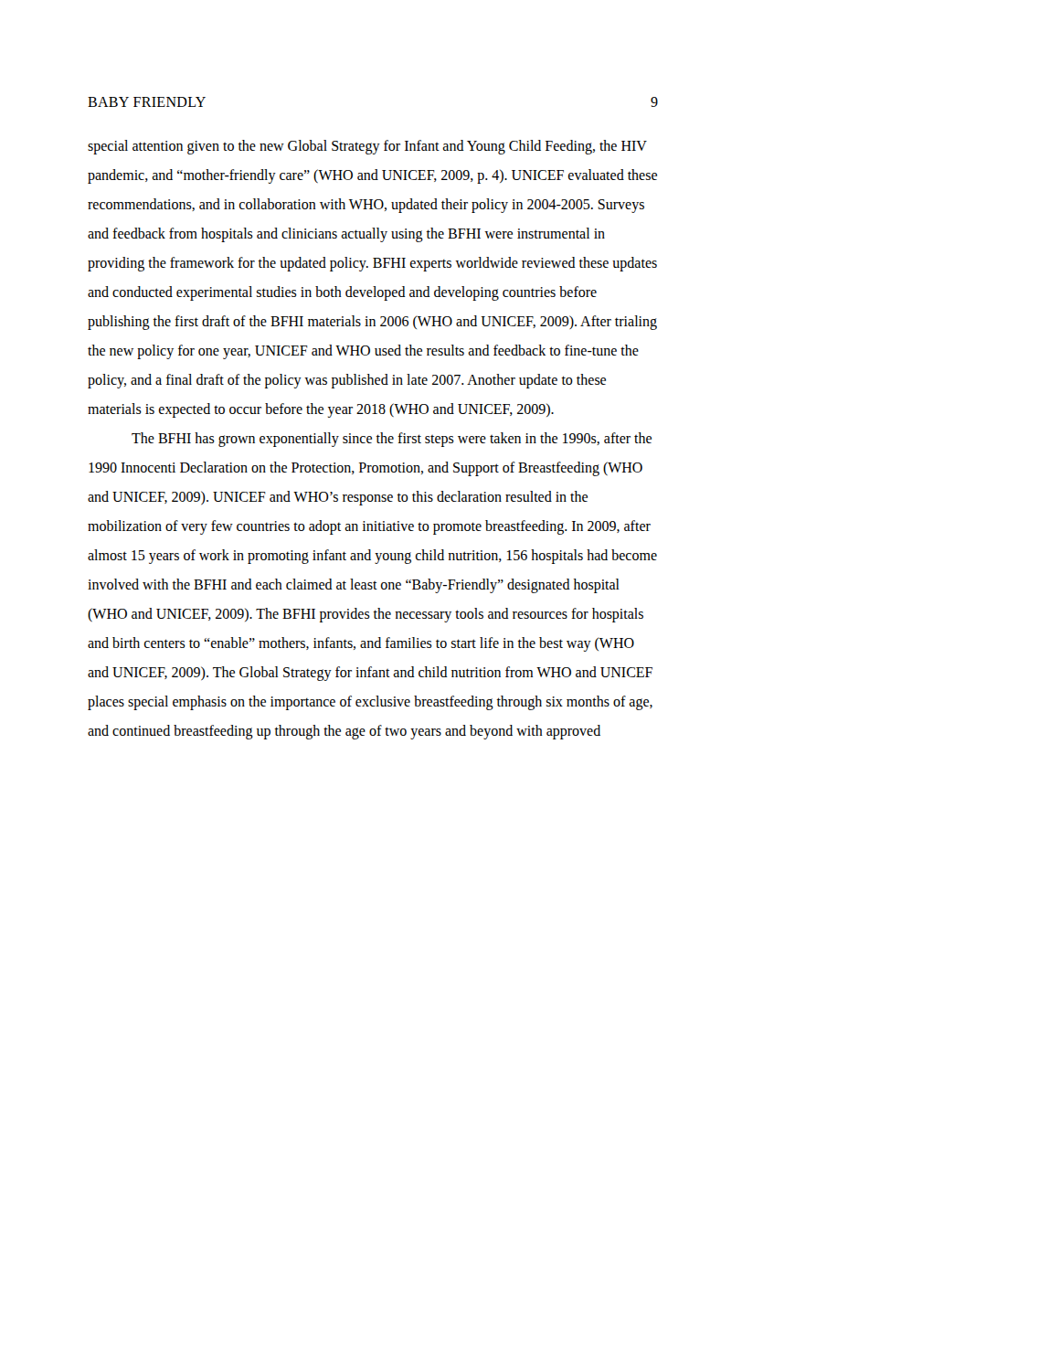Baby Friendly 9
special attention given to the new Global Strategy for Infant and Young Child Feeding, the HIV pandemic, and “mother-friendly care” (WHO and UNICEF, 2009, p. 4). UNICEF evaluated these recommendations, and in collaboration with WHO, updated their policy in 2004-2005. Surveys and feedback from hospitals and clinicians actually using the BFHI were instrumental in providing the framework for the updated policy. BFHI experts worldwide reviewed these updates and conducted experimental studies in both developed and developing countries before publishing the first draft of the BFHI materials in 2006 (WHO and UNICEF, 2009). After trialing the new policy for one year, UNICEF and WHO used the results and feedback to fine-tune the policy, and a final draft of the policy was published in late 2007. Another update to these materials is expected to occur before the year 2018 (WHO and UNICEF, 2009).
The BFHI has grown exponentially since the first steps were taken in the 1990s, after the 1990 Innocenti Declaration on the Protection, Promotion, and Support of Breastfeeding (WHO and UNICEF, 2009). UNICEF and WHO’s response to this declaration resulted in the mobilization of very few countries to adopt an initiative to promote breastfeeding. In 2009, after almost 15 years of work in promoting infant and young child nutrition, 156 hospitals had become involved with the BFHI and each claimed at least one “Baby-Friendly” designated hospital (WHO and UNICEF, 2009). The BFHI provides the necessary tools and resources for hospitals and birth centers to “enable” mothers, infants, and families to start life in the best way (WHO and UNICEF, 2009). The Global Strategy for infant and child nutrition from WHO and UNICEF places special emphasis on the importance of exclusive breastfeeding through six months of age, and continued breastfeeding up through the age of two years and beyond with approved